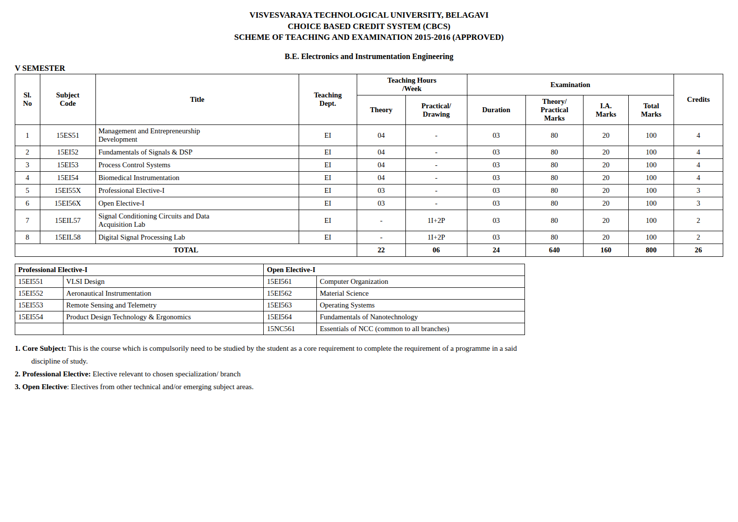VISVESVARAYA TECHNOLOGICAL UNIVERSITY, BELAGAVI
CHOICE BASED CREDIT SYSTEM (CBCS)
SCHEME OF TEACHING AND EXAMINATION 2015-2016 (APPROVED)
B.E. Electronics and Instrumentation Engineering
V SEMESTER
| Sl. No | Subject Code | Title | Teaching Dept. | Teaching Hours /Week | Examination | Credits |
| --- | --- | --- | --- | --- | --- | --- |
| Theory | Practical/ Drawing | Duration | Theory/ Practical Marks | I.A. Marks | Total Marks |
| 1 | 15ES51 | Management and Entrepreneurship Development | EI | 04 | - | 03 | 80 | 20 | 100 | 4 |
| 2 | 15EI52 | Fundamentals of Signals & DSP | EI | 04 | - | 03 | 80 | 20 | 100 | 4 |
| 3 | 15EI53 | Process Control Systems | EI | 04 | - | 03 | 80 | 20 | 100 | 4 |
| 4 | 15EI54 | Biomedical Instrumentation | EI | 04 | - | 03 | 80 | 20 | 100 | 4 |
| 5 | 15EI55X | Professional Elective-I | EI | 03 | - | 03 | 80 | 20 | 100 | 3 |
| 6 | 15EI56X | Open Elective-I | EI | 03 | - | 03 | 80 | 20 | 100 | 3 |
| 7 | 15EIL57 | Signal Conditioning Circuits and Data Acquisition Lab | EI | - | 1I+2P | 03 | 80 | 20 | 100 | 2 |
| 8 | 15EIL58 | Digital Signal Processing Lab | EI | - | 1I+2P | 03 | 80 | 20 | 100 | 2 |
| TOTAL | 22 | 06 | 24 | 640 | 160 | 800 | 26 |
| Professional Elective-I | Open Elective-I |
| --- | --- |
| 15EI551 | VLSI Design | 15EI561 | Computer Organization |
| 15EI552 | Aeronautical Instrumentation | 15EI562 | Material Science |
| 15EI553 | Remote Sensing and Telemetry | 15EI563 | Operating Systems |
| 15EI554 | Product Design Technology & Ergonomics | 15EI564 | Fundamentals of Nanotechnology |
| | | 15NC561 | Essentials of NCC (common to all branches) |
1. Core Subject: This is the course which is compulsorily need to be studied by the student as a core requirement to complete the requirement of a programme in a said
discipline of study.
2. Professional Elective: Elective relevant to chosen specialization/ branch
3. Open Elective: Electives from other technical and/or emerging subject areas.